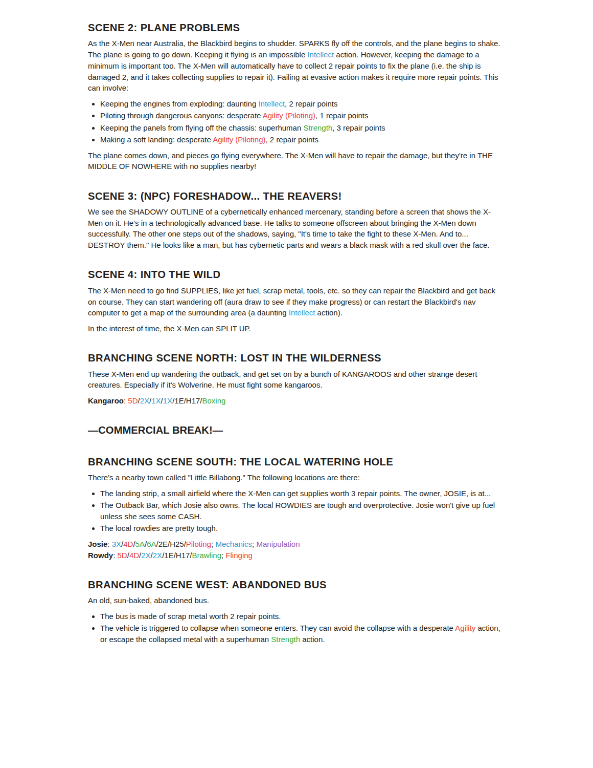Scene 2: Plane Problems
As the X-Men near Australia, the Blackbird begins to shudder. SPARKS fly off the controls, and the plane begins to shake. The plane is going to go down. Keeping it flying is an impossible Intellect action. However, keeping the damage to a minimum is important too. The X-Men will automatically have to collect 2 repair points to fix the plane (i.e. the ship is damaged 2, and it takes collecting supplies to repair it). Failing at evasive action makes it require more repair points. This can involve:
Keeping the engines from exploding: daunting Intellect, 2 repair points
Piloting through dangerous canyons: desperate Agility (Piloting), 1 repair points
Keeping the panels from flying off the chassis: superhuman Strength, 3 repair points
Making a soft landing: desperate Agility (Piloting), 2 repair points
The plane comes down, and pieces go flying everywhere. The X-Men will have to repair the damage, but they're in THE MIDDLE OF NOWHERE with no supplies nearby!
Scene 3: (NPC) Foreshadow... The Reavers!
We see the SHADOWY OUTLINE of a cybernetically enhanced mercenary, standing before a screen that shows the X-Men on it. He's in a technologically advanced base. He talks to someone offscreen about bringing the X-Men down successfully. The other one steps out of the shadows, saying, "It's time to take the fight to these X-Men. And to... DESTROY them." He looks like a man, but has cybernetic parts and wears a black mask with a red skull over the face.
Scene 4: Into the Wild
The X-Men need to go find SUPPLIES, like jet fuel, scrap metal, tools, etc. so they can repair the Blackbird and get back on course. They can start wandering off (aura draw to see if they make progress) or can restart the Blackbird's nav computer to get a map of the surrounding area (a daunting Intellect action).
In the interest of time, the X-Men can SPLIT UP.
Branching Scene North: Lost in the Wilderness
These X-Men end up wandering the outback, and get set on by a bunch of KANGAROOS and other strange desert creatures. Especially if it's Wolverine. He must fight some kangaroos.
Kangaroo: 5D/2X/1X/1X/1E/H17/Boxing
—Commercial Break!—
Branching Scene South: The Local Watering Hole
There's a nearby town called "Little Billabong." The following locations are there:
The landing strip, a small airfield where the X-Men can get supplies worth 3 repair points. The owner, JOSIE, is at...
The Outback Bar, which Josie also owns. The local ROWDIES are tough and overprotective. Josie won't give up fuel unless she sees some CASH.
The local rowdies are pretty tough.
Josie: 3X/4D/5A/6A/2E/H25/Piloting; Mechanics; Manipulation
Rowdy: 5D/4D/2X/2X/1E/H17/Brawling; Flinging
Branching Scene West: Abandoned Bus
An old, sun-baked, abandoned bus.
The bus is made of scrap metal worth 2 repair points.
The vehicle is triggered to collapse when someone enters. They can avoid the collapse with a desperate Agility action, or escape the collapsed metal with a superhuman Strength action.